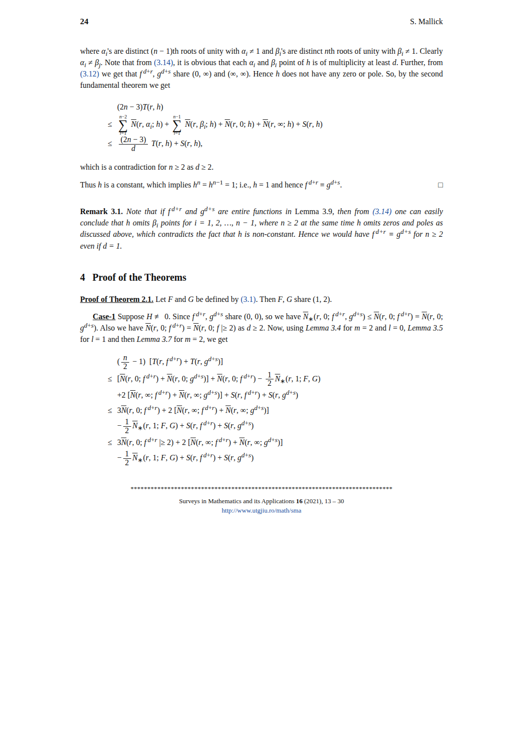24 S. Mallick
where αi's are distinct (n − 1)th roots of unity with αi ≠ 1 and βi's are distinct nth roots of unity with βi ≠ 1. Clearly αi ≠ βj. Note that from (3.14), it is obvious that each αi and βi point of h is of multiplicity at least d. Further, from (3.12) we get that f d+r, gd+s share (0, ∞) and (∞, ∞). Hence h does not have any zero or pole. So, by the second fundamental theorem we get
(2n − 3)T(r, h)
≤
n−2∑i=1 N(r, αi; h) + n−1∑i=1 N(r, βi; h) + N(r, 0; h) + N(r, ∞; h) + S(r, h)
≤
(2n − 3) d T(r, h) + S(r, h),
which is a contradiction for n ≥ 2 as d ≥ 2.
Thus h is a constant, which implies hn = hn−1 = 1; i.e., h = 1 and hence f d+r ≡ gd+s. □
Remark 3.1. Note that if f d+r and gd+s are entire functions in Lemma 3.9, then from (3.14) one can easily conclude that h omits βi points for i = 1, 2, …, n − 1, where n ≥ 2 at the same time h omits zeros and poles as discussed above, which contradicts the fact that h is non-constant. Hence we would have f d+r ≡ gd+s for n ≥ 2 even if d = 1.
4 Proof of the Theorems
Proof of Theorem 2.1. Let F and G be defined by (3.1). Then F, G share (1, 2).
Case-1 Suppose H ≢ 0. Since f d+r, gd+s share (0, 0), so we have N∗(r, 0; f d+r, gd+s) ≤ N(r, 0; f d+r) = N(r, 0; gd+s). Also we have N(r, 0; f d+r) = N(r, 0; f |≥ 2) as d ≥ 2. Now, using Lemma 3.4 for m = 2 and l = 0, Lemma 3.5 for l = 1 and then Lemma 3.7 for m = 2, we get
(n 2 − 1) [T(r, f d+r) + T(r, gd+s)]
≤
[N(r, 0; f d+r) + N(r, 0; gd+s)] + N(r, 0; f d+r) − 12 N∗(r, 1; F, G)
+2 [N(r, ∞; f d+r) + N(r, ∞; gd+s)] + S(r, f d+r) + S(r, gd+s)
≤
3N(r, 0; f d+r) + 2 [N(r, ∞; f d+r) + N(r, ∞; gd+s)]
−12 N∗(r, 1; F, G) + S(r, f d+r) + S(r, gd+s)
≤
3N(r, 0; f d+r |≥ 2) + 2 [N(r, ∞; f d+r) + N(r, ∞; gd+s)]
−12 N∗(r, 1; F, G) + S(r, f d+r) + S(r, gd+s)
******************************************************************************
Surveys in Mathematics and its Applications 16 (2021), 13 – 30
http://www.utgjiu.ro/math/sma